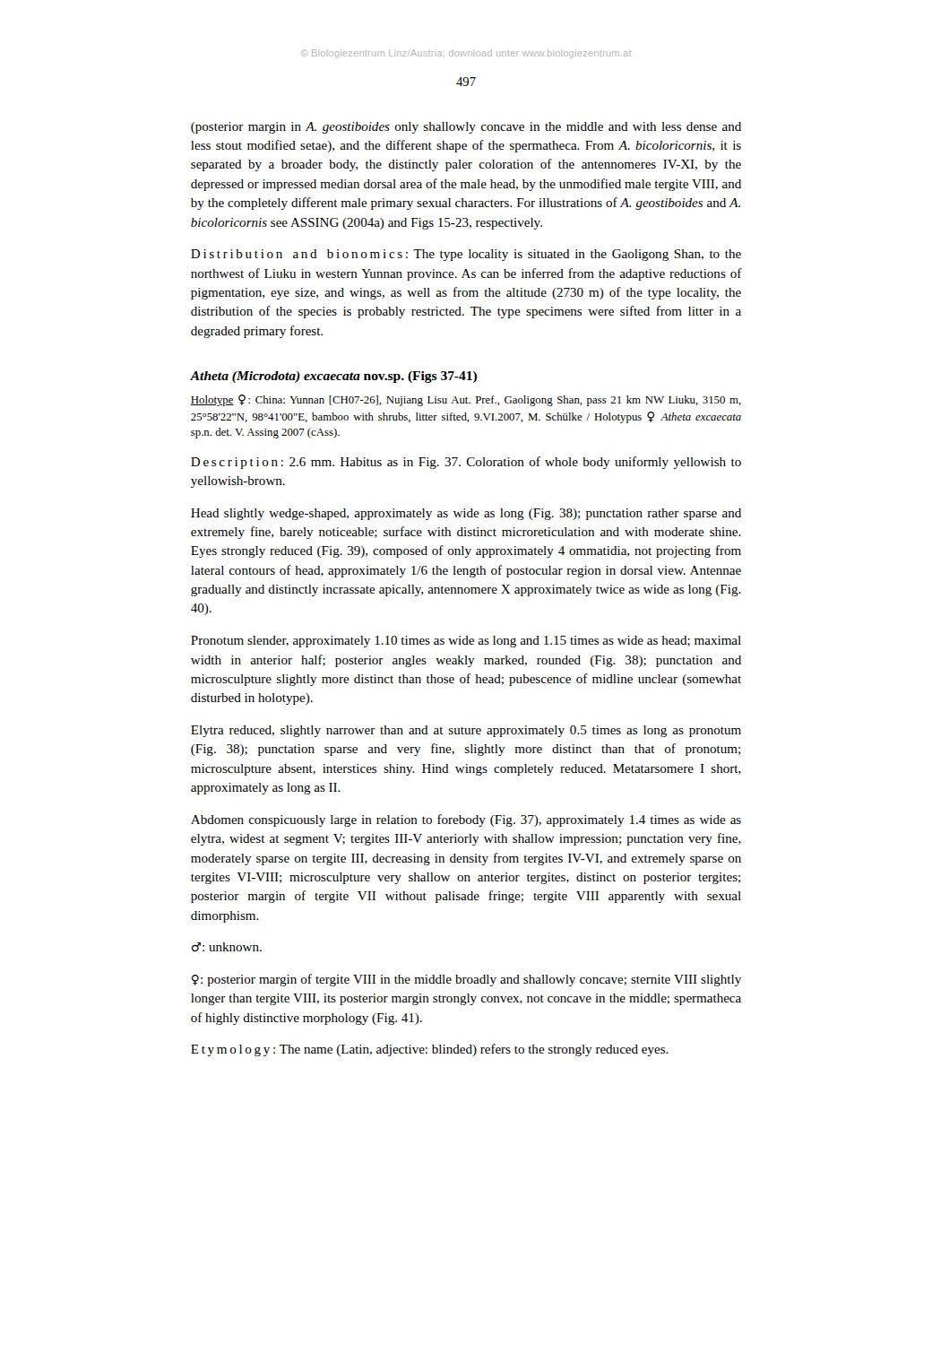© Biologiezentrum Linz/Austria; download unter www.biologiezentrum.at
497
(posterior margin in A. geostiboides only shallowly concave in the middle and with less dense and less stout modified setae), and the different shape of the spermatheca. From A. bicoloricornis, it is separated by a broader body, the distinctly paler coloration of the antennomeres IV-XI, by the depressed or impressed median dorsal area of the male head, by the unmodified male tergite VIII, and by the completely different male primary sexual characters. For illustrations of A. geostiboides and A. bicoloricornis see ASSING (2004a) and Figs 15-23, respectively.
Distribution and bionomics: The type locality is situated in the Gaoligong Shan, to the northwest of Liuku in western Yunnan province. As can be inferred from the adaptive reductions of pigmentation, eye size, and wings, as well as from the altitude (2730 m) of the type locality, the distribution of the species is probably restricted. The type specimens were sifted from litter in a degraded primary forest.
Atheta (Microdota) excaecata nov.sp. (Figs 37-41)
Holotype ♀: China: Yunnan [CH07-26], Nujiang Lisu Aut. Pref., Gaoligong Shan, pass 21 km NW Liuku, 3150 m, 25°58'22"N, 98°41'00"E, bamboo with shrubs, litter sifted, 9.VI.2007, M. Schülke / Holotypus ♀ Atheta excaecata sp.n. det. V. Assing 2007 (cAss).
Description: 2.6 mm. Habitus as in Fig. 37. Coloration of whole body uniformly yellowish to yellowish-brown.
Head slightly wedge-shaped, approximately as wide as long (Fig. 38); punctation rather sparse and extremely fine, barely noticeable; surface with distinct microreticulation and with moderate shine. Eyes strongly reduced (Fig. 39), composed of only approximately 4 ommatidia, not projecting from lateral contours of head, approximately 1/6 the length of postocular region in dorsal view. Antennae gradually and distinctly incrassate apically, antennomere X approximately twice as wide as long (Fig. 40).
Pronotum slender, approximately 1.10 times as wide as long and 1.15 times as wide as head; maximal width in anterior half; posterior angles weakly marked, rounded (Fig. 38); punctation and microsculpture slightly more distinct than those of head; pubescence of midline unclear (somewhat disturbed in holotype).
Elytra reduced, slightly narrower than and at suture approximately 0.5 times as long as pronotum (Fig. 38); punctation sparse and very fine, slightly more distinct than that of pronotum; microsculpture absent, interstices shiny. Hind wings completely reduced. Metatarsomere I short, approximately as long as II.
Abdomen conspicuously large in relation to forebody (Fig. 37), approximately 1.4 times as wide as elytra, widest at segment V; tergites III-V anteriorly with shallow impression; punctation very fine, moderately sparse on tergite III, decreasing in density from tergites IV-VI, and extremely sparse on tergites VI-VIII; microsculpture very shallow on anterior tergites, distinct on posterior tergites; posterior margin of tergite VII without palisade fringe; tergite VIII apparently with sexual dimorphism.
♂: unknown.
♀: posterior margin of tergite VIII in the middle broadly and shallowly concave; sternite VIII slightly longer than tergite VIII, its posterior margin strongly convex, not concave in the middle; spermatheca of highly distinctive morphology (Fig. 41).
Etymology: The name (Latin, adjective: blinded) refers to the strongly reduced eyes.